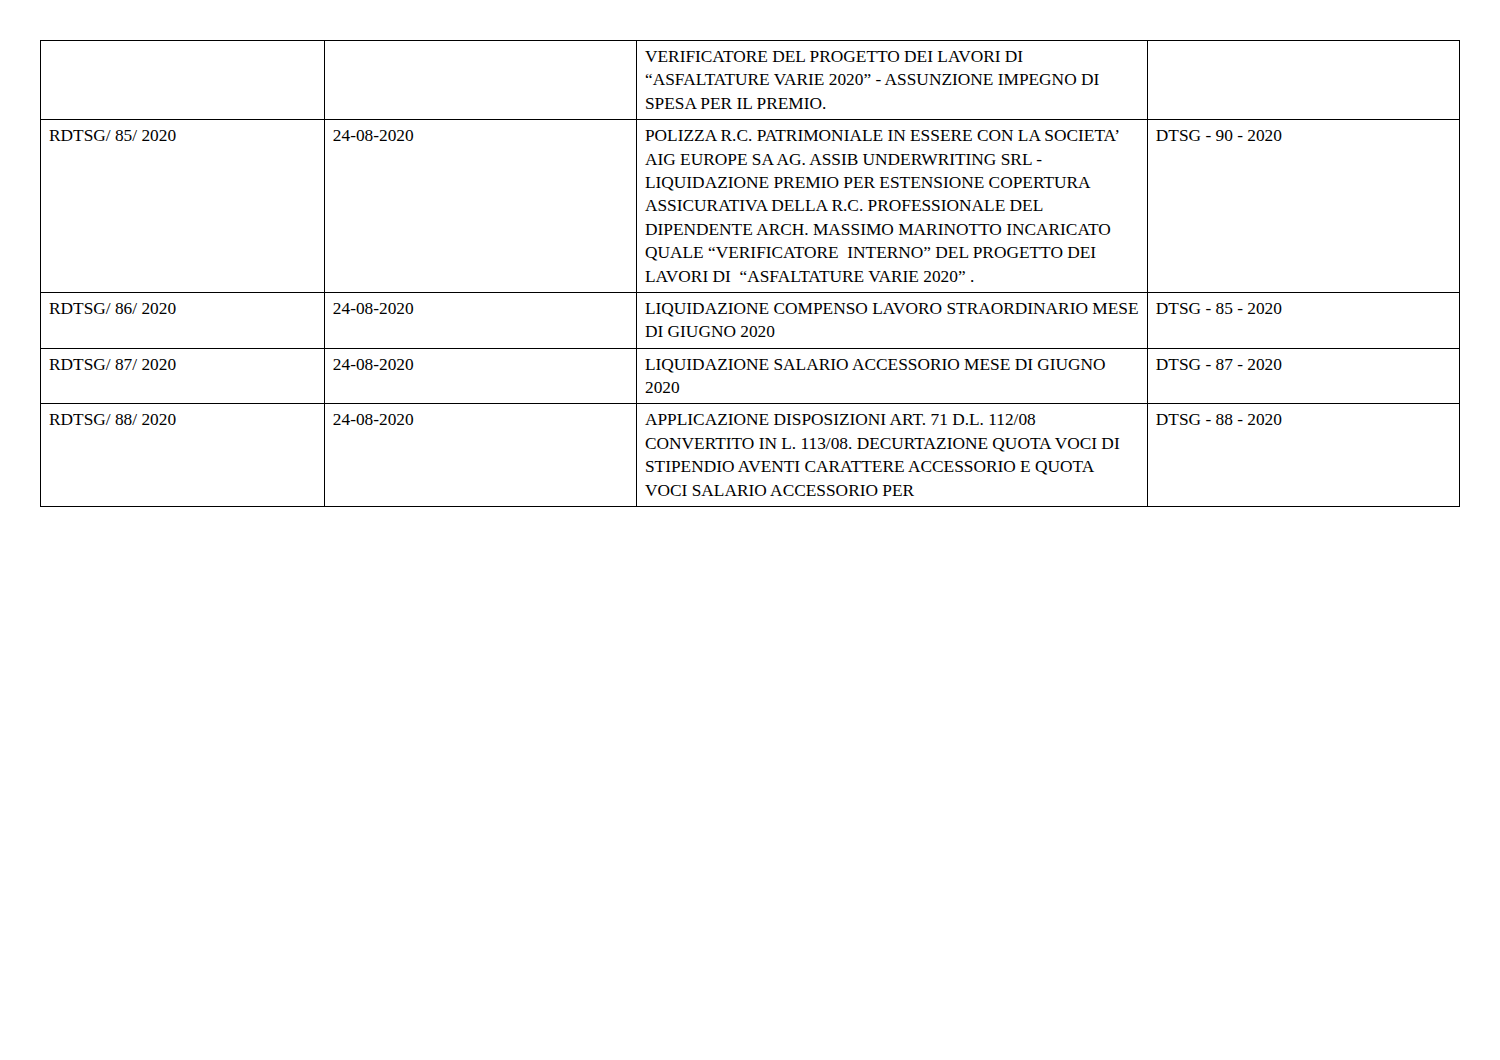| | | VERIFICATORE DEL PROGETTO DEI LAVORI DI “ASFALTATURE VARIE 2020” - ASSUNZIONE IMPEGNO DI SPESA PER IL PREMIO. | |
| RDTSG/ 85/ 2020 | 24-08-2020 | POLIZZA R.C. PATRIMONIALE IN ESSERE CON LA SOCIETA’ AIG EUROPE SA AG. ASSIB UNDERWRITING SRL - LIQUIDAZIONE PREMIO PER ESTENSIONE COPERTURA ASSICURATIVA DELLA R.C. PROFESSIONALE DEL DIPENDENTE ARCH. MASSIMO MARINOTTO INCARICATO QUALE “VERIFICATORE INTERNO” DEL PROGETTO DEI LAVORI DI “ASFALTATURE VARIE 2020” . | DTSG - 90 - 2020 |
| RDTSG/ 86/ 2020 | 24-08-2020 | LIQUIDAZIONE COMPENSO LAVORO STRAORDINARIO MESE DI GIUGNO 2020 | DTSG - 85 - 2020 |
| RDTSG/ 87/ 2020 | 24-08-2020 | LIQUIDAZIONE SALARIO ACCESSORIO MESE DI GIUGNO 2020 | DTSG - 87 - 2020 |
| RDTSG/ 88/ 2020 | 24-08-2020 | APPLICAZIONE DISPOSIZIONI ART. 71 D.L. 112/08 CONVERTITO IN L. 113/08. DECURTAZIONE QUOTA VOCI DI STIPENDIO AVENTI CARATTERE ACCESSORIO E QUOTA VOCI SALARIO ACCESSORIO PER | DTSG - 88 - 2020 |